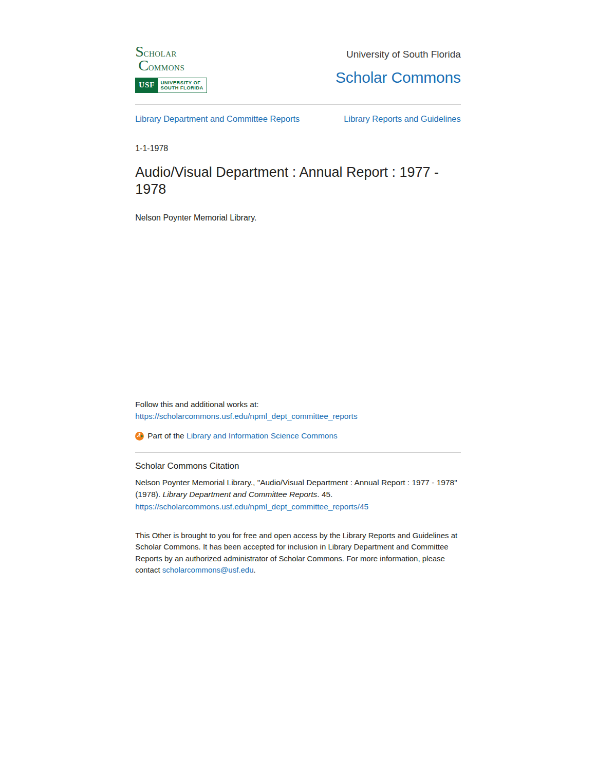Scholar Commons
USF UNIVERSITY OF SOUTH FLORIDA
University of South Florida
Scholar Commons
Library Department and Committee Reports
Library Reports and Guidelines
1-1-1978
Audio/Visual Department : Annual Report : 1977 - 1978
Nelson Poynter Memorial Library.
Follow this and additional works at: https://scholarcommons.usf.edu/npml_dept_committee_reports
Part of the Library and Information Science Commons
Scholar Commons Citation
Nelson Poynter Memorial Library., "Audio/Visual Department : Annual Report : 1977 - 1978" (1978). Library Department and Committee Reports. 45.
https://scholarcommons.usf.edu/npml_dept_committee_reports/45
This Other is brought to you for free and open access by the Library Reports and Guidelines at Scholar Commons. It has been accepted for inclusion in Library Department and Committee Reports by an authorized administrator of Scholar Commons. For more information, please contact scholarcommons@usf.edu.